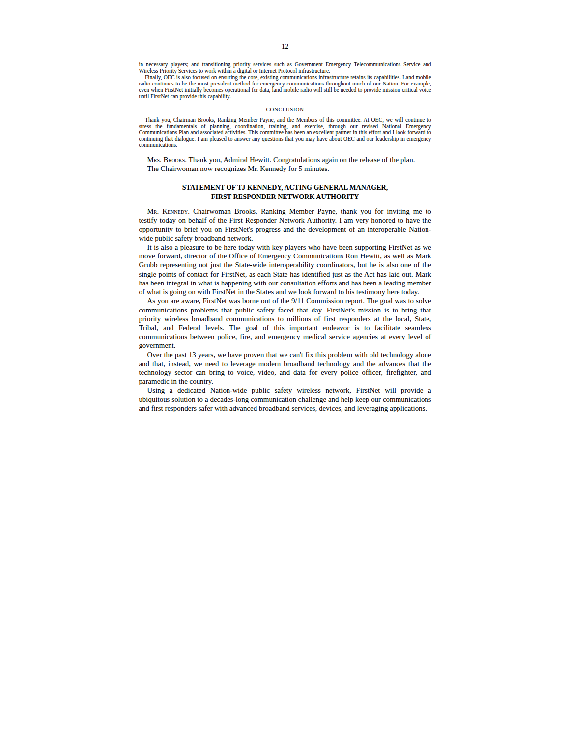12
in necessary players; and transitioning priority services such as Government Emergency Telecommunications Service and Wireless Priority Services to work within a digital or Internet Protocol infrastructure.
Finally, OEC is also focused on ensuring the core, existing communications infrastructure retains its capabilities. Land mobile radio continues to be the most prevalent method for emergency communications throughout much of our Nation. For example, even when FirstNet initially becomes operational for data, land mobile radio will still be needed to provide mission-critical voice until FirstNet can provide this capability.
Conclusion
Thank you, Chairman Brooks, Ranking Member Payne, and the Members of this committee. At OEC, we will continue to stress the fundamentals of planning, coordination, training, and exercise, through our revised National Emergency Communications Plan and associated activities. This committee has been an excellent partner in this effort and I look forward to continuing that dialogue. I am pleased to answer any questions that you may have about OEC and our leadership in emergency communications.
Mrs. Brooks. Thank you, Admiral Hewitt. Congratulations again on the release of the plan.
The Chairwoman now recognizes Mr. Kennedy for 5 minutes.
STATEMENT OF TJ KENNEDY, ACTING GENERAL MANAGER,
FIRST RESPONDER NETWORK AUTHORITY
Mr. Kennedy. Chairwoman Brooks, Ranking Member Payne, thank you for inviting me to testify today on behalf of the First Responder Network Authority. I am very honored to have the opportunity to brief you on FirstNet's progress and the development of an interoperable Nation-wide public safety broadband network.
It is also a pleasure to be here today with key players who have been supporting FirstNet as we move forward, director of the Office of Emergency Communications Ron Hewitt, as well as Mark Grubb representing not just the State-wide interoperability coordinators, but he is also one of the single points of contact for FirstNet, as each State has identified just as the Act has laid out. Mark has been integral in what is happening with our consultation efforts and has been a leading member of what is going on with FirstNet in the States and we look forward to his testimony here today.
As you are aware, FirstNet was borne out of the 9/11 Commission report. The goal was to solve communications problems that public safety faced that day. FirstNet's mission is to bring that priority wireless broadband communications to millions of first responders at the local, State, Tribal, and Federal levels. The goal of this important endeavor is to facilitate seamless communications between police, fire, and emergency medical service agencies at every level of government.
Over the past 13 years, we have proven that we can't fix this problem with old technology alone and that, instead, we need to leverage modern broadband technology and the advances that the technology sector can bring to voice, video, and data for every police officer, firefighter, and paramedic in the country.
Using a dedicated Nation-wide public safety wireless network, FirstNet will provide a ubiquitous solution to a decades-long communication challenge and help keep our communications and first responders safer with advanced broadband services, devices, and leveraging applications.